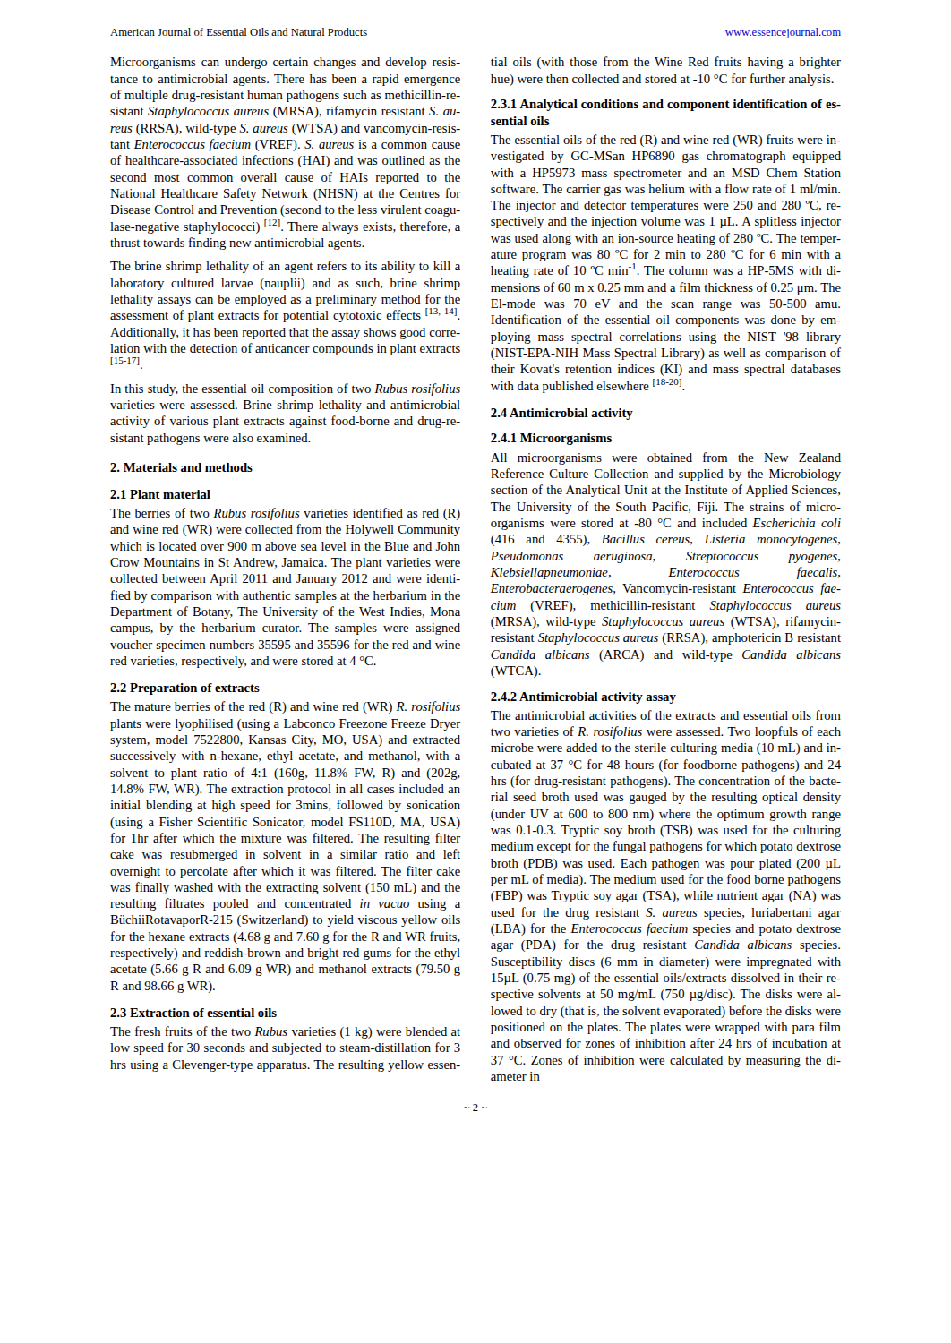American Journal of Essential Oils and Natural Products www.essencejournal.com
Microorganisms can undergo certain changes and develop resistance to antimicrobial agents. There has been a rapid emergence of multiple drug-resistant human pathogens such as methicillin-resistant Staphylococcus aureus (MRSA), rifamycin resistant S. aureus (RRSA), wild-type S. aureus (WTSA) and vancomycin-resistant Enterococcus faecium (VREF). S. aureus is a common cause of healthcare-associated infections (HAI) and was outlined as the second most common overall cause of HAIs reported to the National Healthcare Safety Network (NHSN) at the Centres for Disease Control and Prevention (second to the less virulent coagulase-negative staphylococci) [12]. There always exists, therefore, a thrust towards finding new antimicrobial agents.
The brine shrimp lethality of an agent refers to its ability to kill a laboratory cultured larvae (nauplii) and as such, brine shrimp lethality assays can be employed as a preliminary method for the assessment of plant extracts for potential cytotoxic effects [13, 14]. Additionally, it has been reported that the assay shows good correlation with the detection of anticancer compounds in plant extracts [15-17].
In this study, the essential oil composition of two Rubus rosifolius varieties were assessed. Brine shrimp lethality and antimicrobial activity of various plant extracts against food-borne and drug-resistant pathogens were also examined.
2. Materials and methods
2.1 Plant material
The berries of two Rubus rosifolius varieties identified as red (R) and wine red (WR) were collected from the Holywell Community which is located over 900 m above sea level in the Blue and John Crow Mountains in St Andrew, Jamaica. The plant varieties were collected between April 2011 and January 2012 and were identified by comparison with authentic samples at the herbarium in the Department of Botany, The University of the West Indies, Mona campus, by the herbarium curator. The samples were assigned voucher specimen numbers 35595 and 35596 for the red and wine red varieties, respectively, and were stored at 4 °C.
2.2 Preparation of extracts
The mature berries of the red (R) and wine red (WR) R. rosifolius plants were lyophilised (using a Labconco Freezone Freeze Dryer system, model 7522800, Kansas City, MO, USA) and extracted successively with n-hexane, ethyl acetate, and methanol, with a solvent to plant ratio of 4:1 (160g, 11.8% FW, R) and (202g, 14.8% FW, WR). The extraction protocol in all cases included an initial blending at high speed for 3mins, followed by sonication (using a Fisher Scientific Sonicator, model FS110D, MA, USA) for 1hr after which the mixture was filtered. The resulting filter cake was resubmerged in solvent in a similar ratio and left overnight to percolate after which it was filtered. The filter cake was finally washed with the extracting solvent (150 mL) and the resulting filtrates pooled and concentrated in vacuo using a BüchiiRotavaporR-215 (Switzerland) to yield viscous yellow oils for the hexane extracts (4.68 g and 7.60 g for the R and WR fruits, respectively) and reddish-brown and bright red gums for the ethyl acetate (5.66 g R and 6.09 g WR) and methanol extracts (79.50 g R and 98.66 g WR).
2.3 Extraction of essential oils
The fresh fruits of the two Rubus varieties (1 kg) were blended at low speed for 30 seconds and subjected to steam-distillation for 3 hrs using a Clevenger-type apparatus. The resulting yellow essential oils (with those from the Wine Red fruits having a brighter hue) were then collected and stored at -10 °C for further analysis.
2.3.1 Analytical conditions and component identification of essential oils
The essential oils of the red (R) and wine red (WR) fruits were investigated by GC-MSan HP6890 gas chromatograph equipped with a HP5973 mass spectrometer and an MSD Chem Station software. The carrier gas was helium with a flow rate of 1 ml/min. The injector and detector temperatures were 250 and 280 ºC, respectively and the injection volume was 1 µL. A splitless injector was used along with an ion-source heating of 280 ºC. The temperature program was 80 ºC for 2 min to 280 ºC for 6 min with a heating rate of 10 ºC min-1. The column was a HP-5MS with dimensions of 60 m x 0.25 mm and a film thickness of 0.25 μm. The El-mode was 70 eV and the scan range was 50-500 amu. Identification of the essential oil components was done by employing mass spectral correlations using the NIST '98 library (NIST-EPA-NIH Mass Spectral Library) as well as comparison of their Kovat's retention indices (KI) and mass spectral databases with data published elsewhere [18-20].
2.4 Antimicrobial activity
2.4.1 Microorganisms
All microorganisms were obtained from the New Zealand Reference Culture Collection and supplied by the Microbiology section of the Analytical Unit at the Institute of Applied Sciences, The University of the South Pacific, Fiji. The strains of microorganisms were stored at -80 °C and included Escherichia coli (416 and 4355), Bacillus cereus, Listeria monocytogenes, Pseudomonas aeruginosa, Streptococcus pyogenes, Klebsiellapneumoniae, Enterococcus faecalis, Enterobacteraerogenes, Vancomycin-resistant Enterococcus faecium (VREF), methicillin-resistant Staphylococcus aureus (MRSA), wild-type Staphylococcus aureus (WTSA), rifamycin-resistant Staphylococcus aureus (RRSA), amphotericin B resistant Candida albicans (ARCA) and wild-type Candida albicans (WTCA).
2.4.2 Antimicrobial activity assay
The antimicrobial activities of the extracts and essential oils from two varieties of R. rosifolius were assessed. Two loopfuls of each microbe were added to the sterile culturing media (10 mL) and incubated at 37 °C for 48 hours (for foodborne pathogens) and 24 hrs (for drug-resistant pathogens). The concentration of the bacterial seed broth used was gauged by the resulting optical density (under UV at 600 to 800 nm) where the optimum growth range was 0.1-0.3. Tryptic soy broth (TSB) was used for the culturing medium except for the fungal pathogens for which potato dextrose broth (PDB) was used. Each pathogen was pour plated (200 µL per mL of media). The medium used for the food borne pathogens (FBP) was Tryptic soy agar (TSA), while nutrient agar (NA) was used for the drug resistant S. aureus species, luriabertani agar (LBA) for the Enterococcus faecium species and potato dextrose agar (PDA) for the drug resistant Candida albicans species. Susceptibility discs (6 mm in diameter) were impregnated with 15µL (0.75 mg) of the essential oils/extracts dissolved in their respective solvents at 50 mg/mL (750 µg/disc). The disks were allowed to dry (that is, the solvent evaporated) before the disks were positioned on the plates. The plates were wrapped with para film and observed for zones of inhibition after 24 hrs of incubation at 37 °C. Zones of inhibition were calculated by measuring the diameter in
~ 2 ~